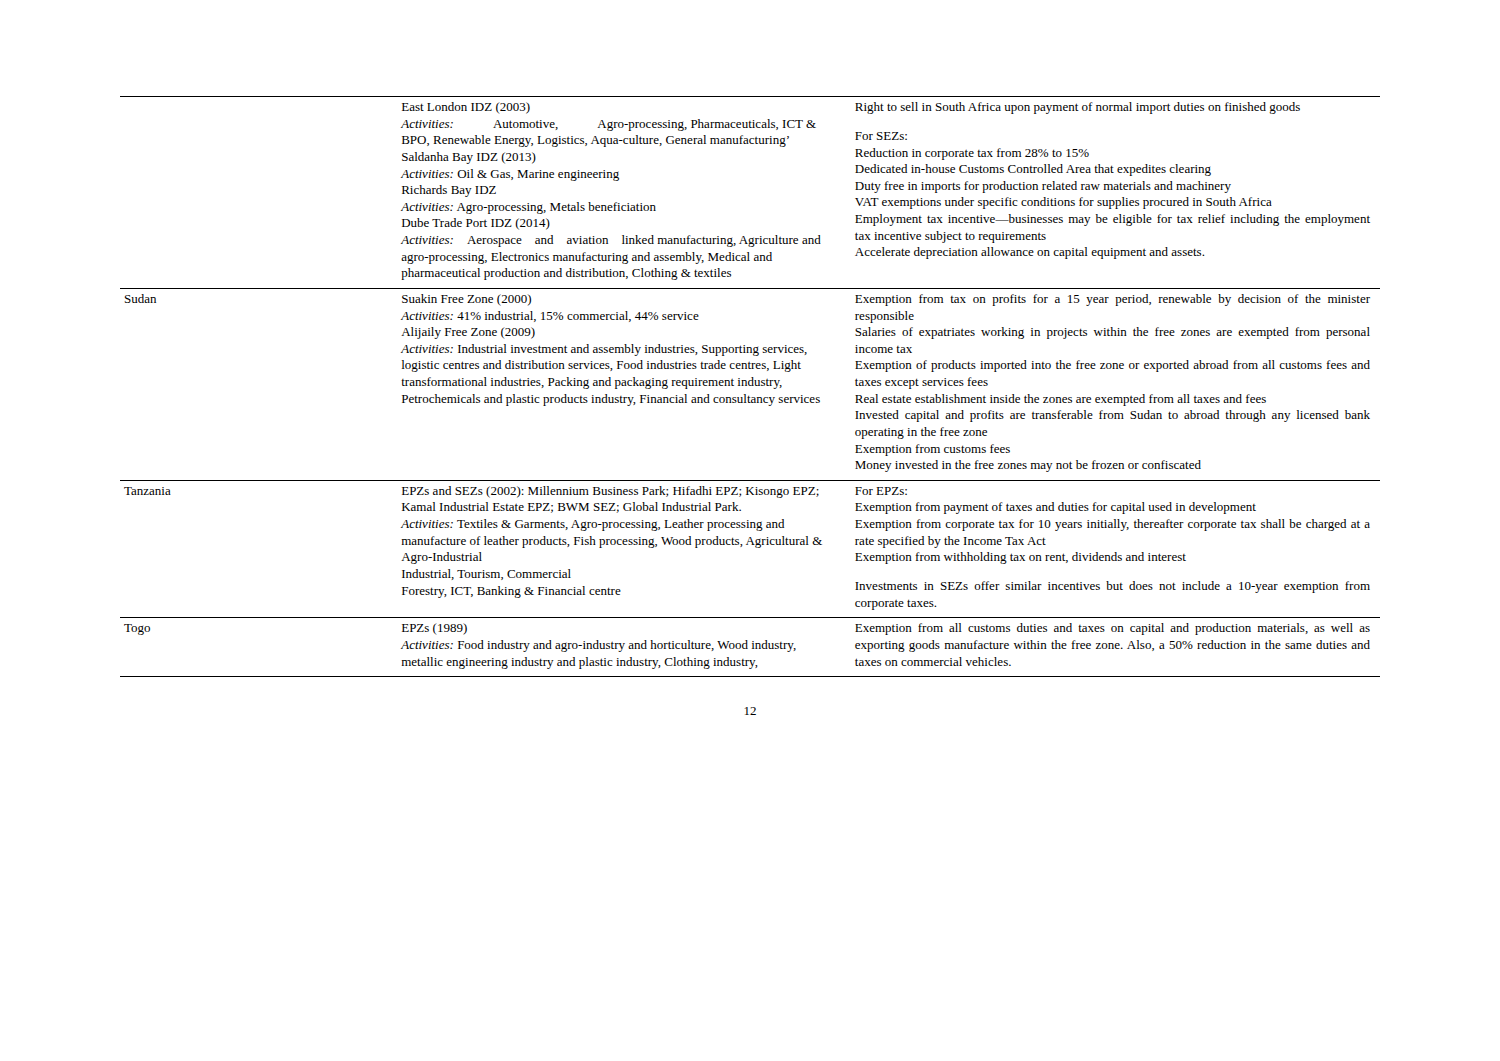| | East London IDZ (2003) Activities: Automotive, Agro-processing, Pharmaceuticals, ICT & BPO, Renewable Energy, Logistics, Aqua-culture, General manufacturing’ Saldanha Bay IDZ (2013) Activities: Oil & Gas, Marine engineering Richards Bay IDZ Activities: Agro-processing, Metals beneficiation Dube Trade Port IDZ (2014) Activities: Aerospace and aviation linked manufacturing, Agriculture and agro-processing, Electronics manufacturing and assembly, Medical and pharmaceutical production and distribution, Clothing & textiles | Right to sell in South Africa upon payment of normal import duties on finished goods For SEZs: Reduction in corporate tax from 28% to 15% Dedicated in-house Customs Controlled Area that expedites clearing Duty free in imports for production related raw materials and machinery VAT exemptions under specific conditions for supplies procured in South Africa Employment tax incentive—businesses may be eligible for tax relief including the employment tax incentive subject to requirements Accelerate depreciation allowance on capital equipment and assets. |
| Sudan | Suakin Free Zone (2000) Activities: 41% industrial, 15% commercial, 44% service Alijaily Free Zone (2009) Activities: Industrial investment and assembly industries, Supporting services, logistic centres and distribution services, Food industries trade centres, Light transformational industries, Packing and packaging requirement industry, Petrochemicals and plastic products industry, Financial and consultancy services | Exemption from tax on profits for a 15 year period, renewable by decision of the minister responsible Salaries of expatriates working in projects within the free zones are exempted from personal income tax Exemption of products imported into the free zone or exported abroad from all customs fees and taxes except services fees Real estate establishment inside the zones are exempted from all taxes and fees Invested capital and profits are transferable from Sudan to abroad through any licensed bank operating in the free zone Exemption from customs fees Money invested in the free zones may not be frozen or confiscated |
| Tanzania | EPZs and SEZs (2002): Millennium Business Park; Hifadhi EPZ; Kisongo EPZ; Kamal Industrial Estate EPZ; BWM SEZ; Global Industrial Park. Activities: Textiles & Garments, Agro-processing, Leather processing and manufacture of leather products, Fish processing, Wood products, Agricultural & Agro-Industrial Industrial, Tourism, Commercial Forestry, ICT, Banking & Financial centre | For EPZs: Exemption from payment of taxes and duties for capital used in development Exemption from corporate tax for 10 years initially, thereafter corporate tax shall be charged at a rate specified by the Income Tax Act Exemption from withholding tax on rent, dividends and interest Investments in SEZs offer similar incentives but does not include a 10-year exemption from corporate taxes. |
| Togo | EPZs (1989) Activities: Food industry and agro-industry and horticulture, Wood industry, metallic engineering industry and plastic industry, Clothing industry, | Exemption from all customs duties and taxes on capital and production materials, as well as exporting goods manufacture within the free zone. Also, a 50% reduction in the same duties and taxes on commercial vehicles. |
12